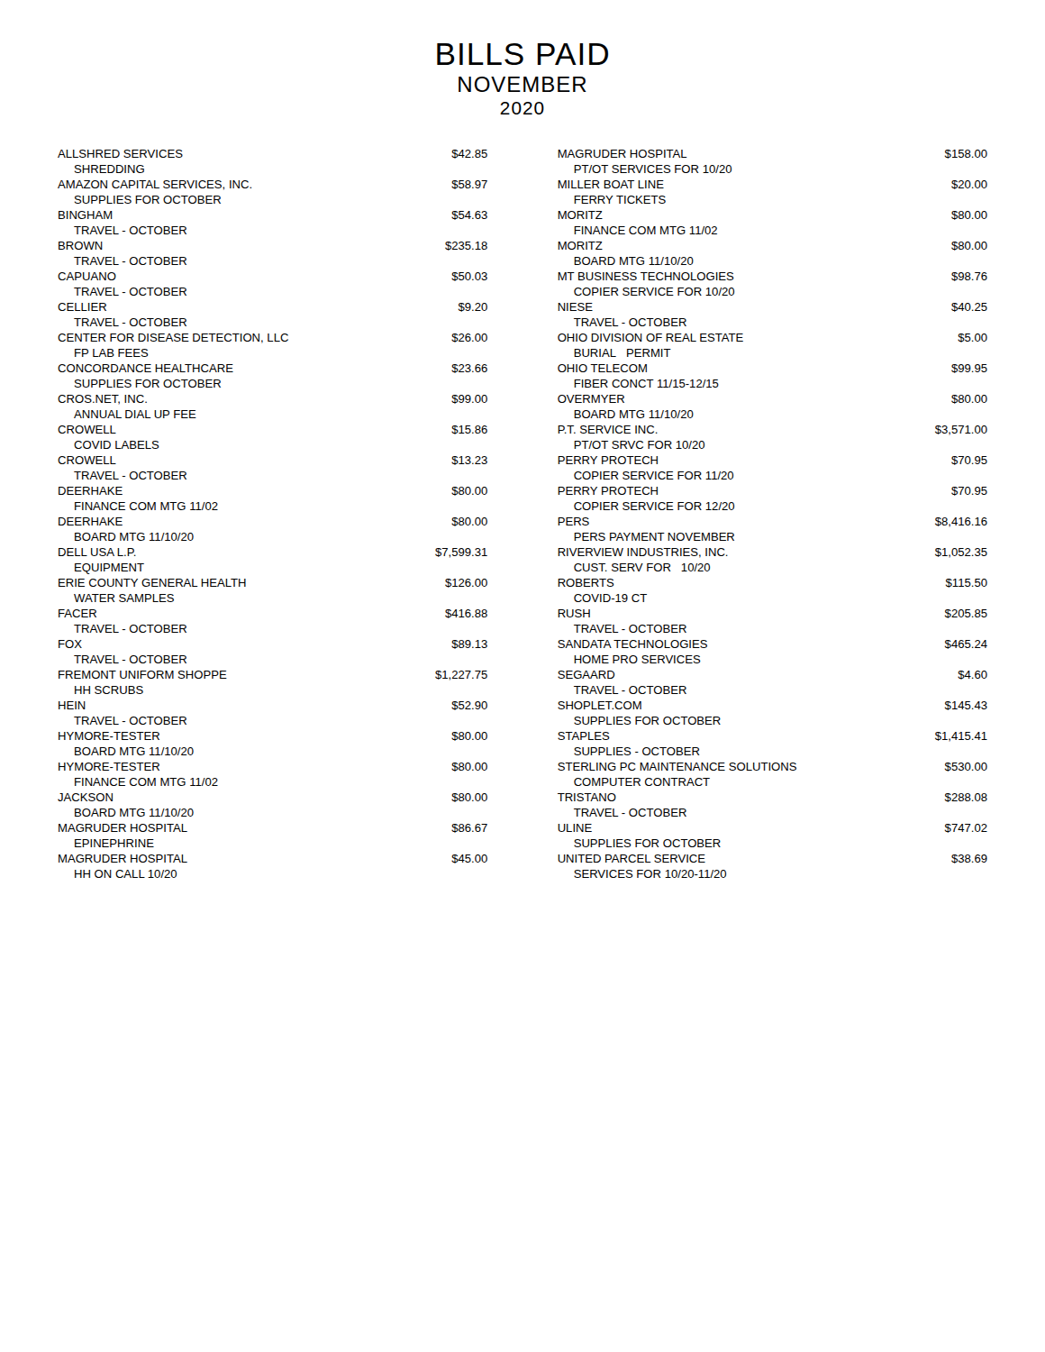BILLS PAID
NOVEMBER
2020
| ALLSHRED SERVICES | $42.85 | | MAGRUDER HOSPITAL | $158.00 |
| SHREDDING | | | PT/OT SERVICES FOR 10/20 | |
| AMAZON CAPITAL SERVICES, INC. | $58.97 | | MILLER BOAT LINE | $20.00 |
| SUPPLIES FOR OCTOBER | | | FERRY TICKETS | |
| BINGHAM | $54.63 | | MORITZ | $80.00 |
| TRAVEL - OCTOBER | | | FINANCE COM MTG 11/02 | |
| BROWN | $235.18 | | MORITZ | $80.00 |
| TRAVEL - OCTOBER | | | BOARD MTG 11/10/20 | |
| CAPUANO | $50.03 | | MT BUSINESS TECHNOLOGIES | $98.76 |
| TRAVEL - OCTOBER | | | COPIER SERVICE FOR 10/20 | |
| CELLIER | $9.20 | | NIESE | $40.25 |
| TRAVEL - OCTOBER | | | TRAVEL - OCTOBER | |
| CENTER FOR DISEASE DETECTION, LLC | $26.00 | | OHIO DIVISION OF REAL ESTATE | $5.00 |
| FP LAB FEES | | | BURIAL PERMIT | |
| CONCORDANCE HEALTHCARE | $23.66 | | OHIO TELECOM | $99.95 |
| SUPPLIES FOR OCTOBER | | | FIBER CONCT 11/15-12/15 | |
| CROS.NET, INC. | $99.00 | | OVERMYER | $80.00 |
| ANNUAL DIAL UP FEE | | | BOARD MTG 11/10/20 | |
| CROWELL | $15.86 | | P.T. SERVICE INC. | $3,571.00 |
| COVID LABELS | | | PT/OT SRVC FOR 10/20 | |
| CROWELL | $13.23 | | PERRY PROTECH | $70.95 |
| TRAVEL - OCTOBER | | | COPIER SERVICE FOR 11/20 | |
| DEERHAKE | $80.00 | | PERRY PROTECH | $70.95 |
| FINANCE COM MTG 11/02 | | | COPIER SERVICE FOR 12/20 | |
| DEERHAKE | $80.00 | | PERS | $8,416.16 |
| BOARD MTG 11/10/20 | | | PERS PAYMENT NOVEMBER | |
| DELL USA L.P. | $7,599.31 | | RIVERVIEW INDUSTRIES, INC. | $1,052.35 |
| EQUIPMENT | | | CUST. SERV FOR 10/20 | |
| ERIE COUNTY GENERAL HEALTH | $126.00 | | ROBERTS | $115.50 |
| WATER SAMPLES | | | COVID-19 CT | |
| FACER | $416.88 | | RUSH | $205.85 |
| TRAVEL - OCTOBER | | | TRAVEL - OCTOBER | |
| FOX | $89.13 | | SANDATA TECHNOLOGIES | $465.24 |
| TRAVEL - OCTOBER | | | HOME PRO SERVICES | |
| FREMONT UNIFORM SHOPPE | $1,227.75 | | SEGAARD | $4.60 |
| HH SCRUBS | | | TRAVEL - OCTOBER | |
| HEIN | $52.90 | | SHOPLET.COM | $145.43 |
| TRAVEL - OCTOBER | | | SUPPLIES FOR OCTOBER | |
| HYMORE-TESTER | $80.00 | | STAPLES | $1,415.41 |
| BOARD MTG 11/10/20 | | | SUPPLIES - OCTOBER | |
| HYMORE-TESTER | $80.00 | | STERLING PC MAINTENANCE SOLUTIONS | $530.00 |
| FINANCE COM MTG 11/02 | | | COMPUTER CONTRACT | |
| JACKSON | $80.00 | | TRISTANO | $288.08 |
| BOARD MTG 11/10/20 | | | TRAVEL - OCTOBER | |
| MAGRUDER HOSPITAL | $86.67 | | ULINE | $747.02 |
| EPINEPHRINE | | | SUPPLIES FOR OCTOBER | |
| MAGRUDER HOSPITAL | $45.00 | | UNITED PARCEL SERVICE | $38.69 |
| HH ON CALL 10/20 | | | SERVICES FOR 10/20-11/20 | |